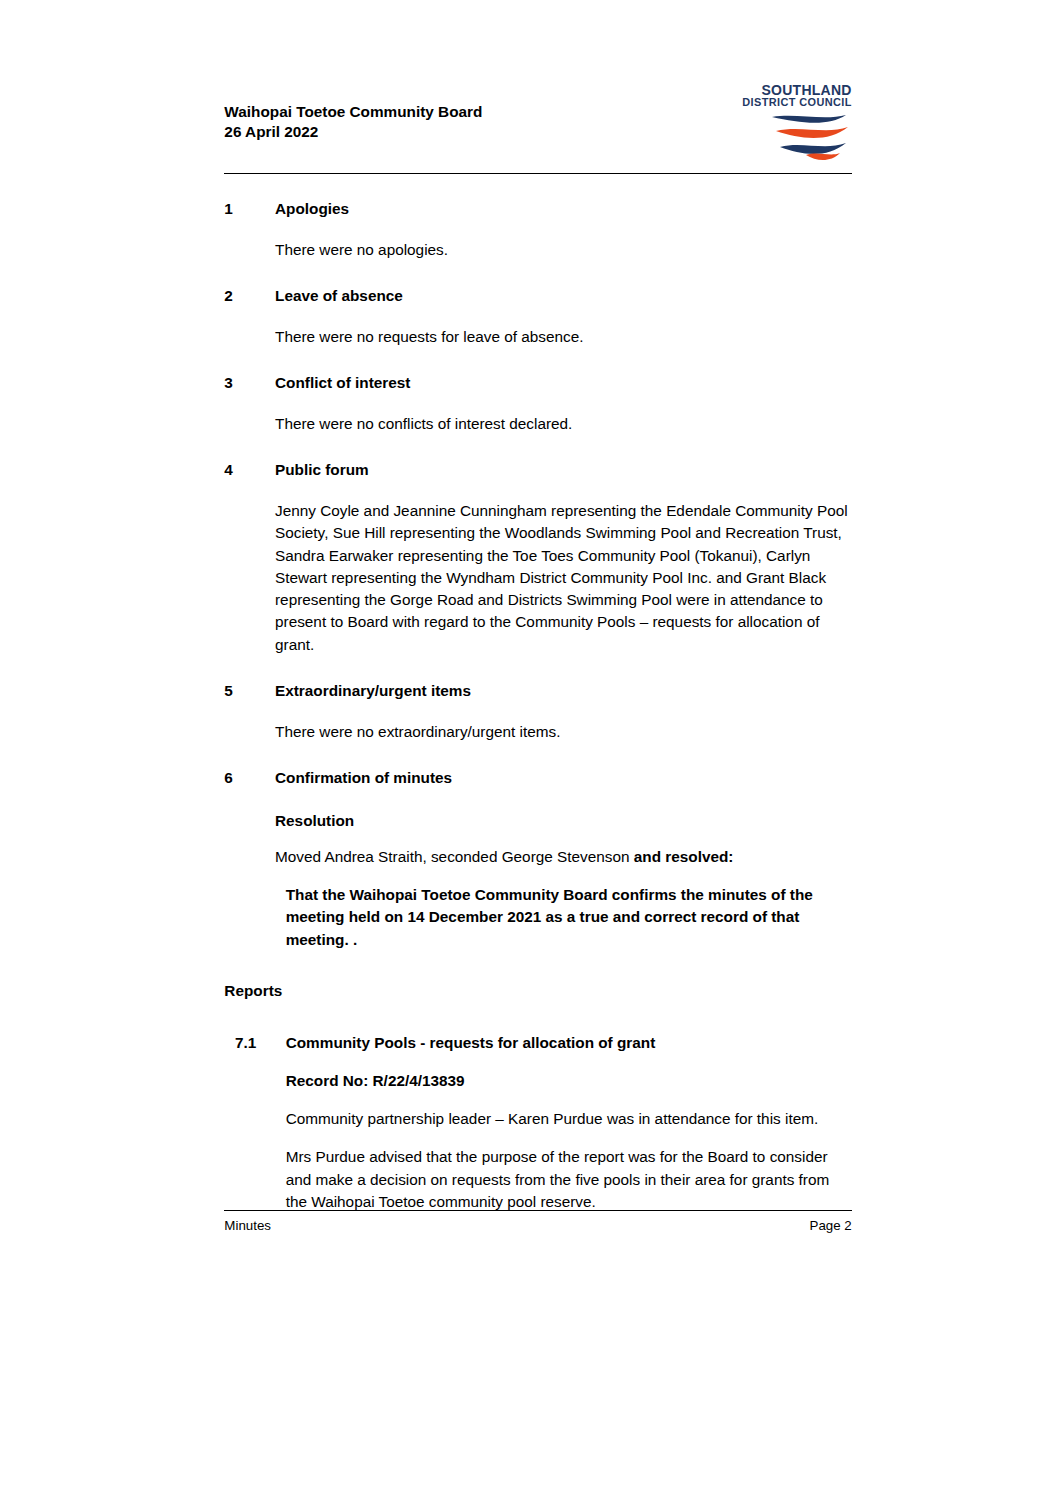Waihopai Toetoe Community Board
26 April 2022
Southland District Council
1
Apologies
There were no apologies.
2
Leave of absence
There were no requests for leave of absence.
3
Conflict of interest
There were no conflicts of interest declared.
4
Public forum
Jenny Coyle and Jeannine Cunningham representing the Edendale Community Pool Society, Sue Hill representing the Woodlands Swimming Pool and Recreation Trust, Sandra Earwaker representing the Toe Toes Community Pool (Tokanui), Carlyn Stewart representing the Wyndham District Community Pool Inc. and Grant Black representing the Gorge Road and Districts Swimming Pool were in attendance to present to Board with regard to the Community Pools – requests for allocation of grant.
5
Extraordinary/urgent items
There were no extraordinary/urgent items.
6
Confirmation of minutes
Resolution
Moved Andrea Straith, seconded George Stevenson and resolved:
That the Waihopai Toetoe Community Board confirms the minutes of the meeting held on 14 December 2021 as a true and correct record of that meeting. .
Reports
7.1
Community Pools - requests for allocation of grant
Record No: R/22/4/13839
Community partnership leader – Karen Purdue was in attendance for this item.
Mrs Purdue advised that the purpose of the report was for the Board to consider and make a decision on requests from the five pools in their area for grants from the Waihopai Toetoe community pool reserve.
Minutes Page 2